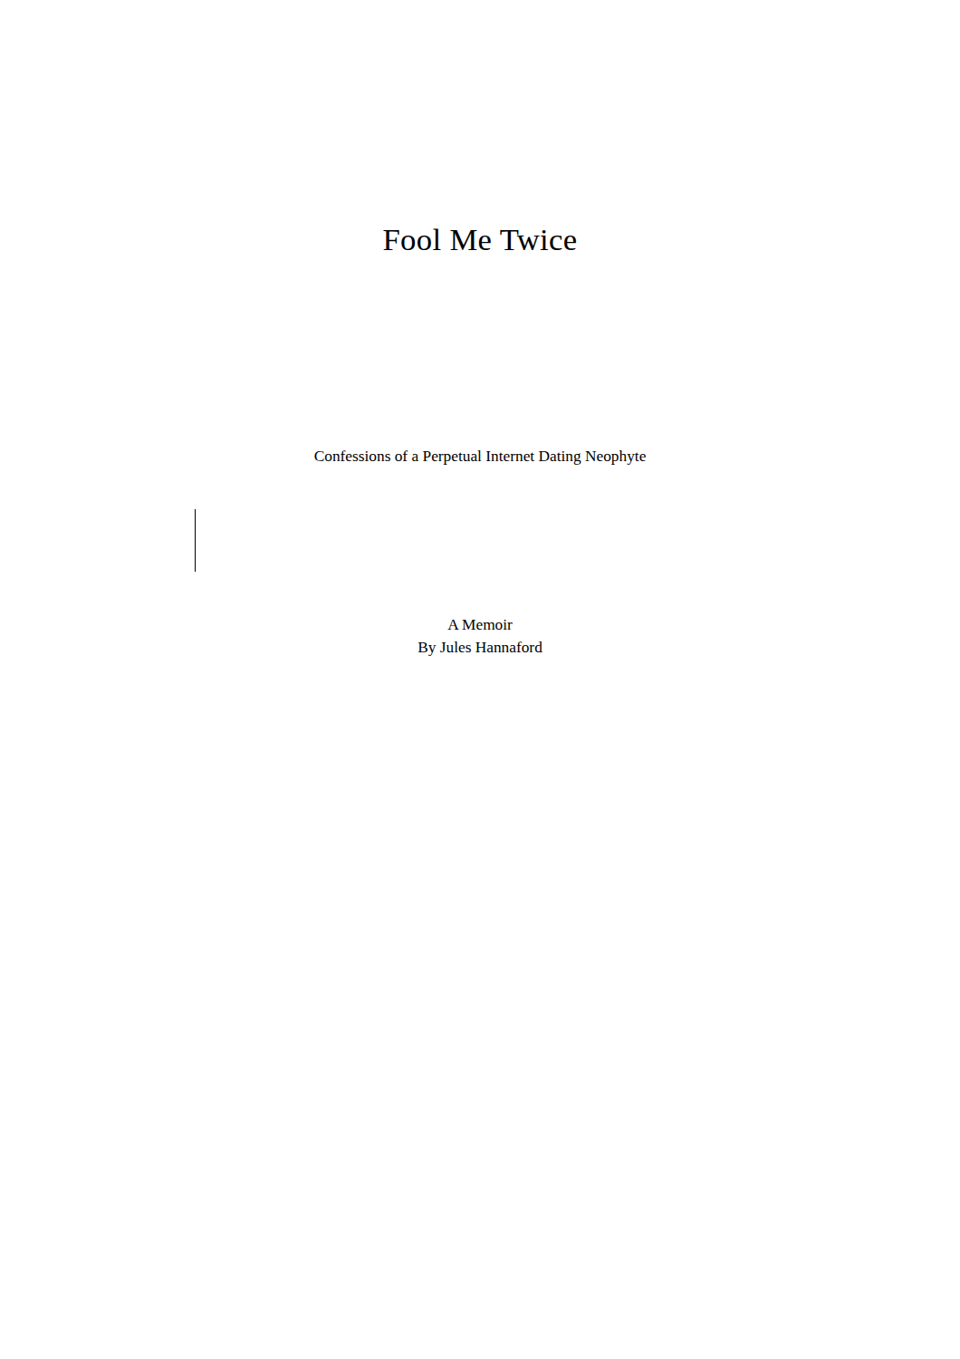Fool Me Twice
Confessions of a Perpetual Internet Dating Neophyte
A Memoir
By Jules Hannaford